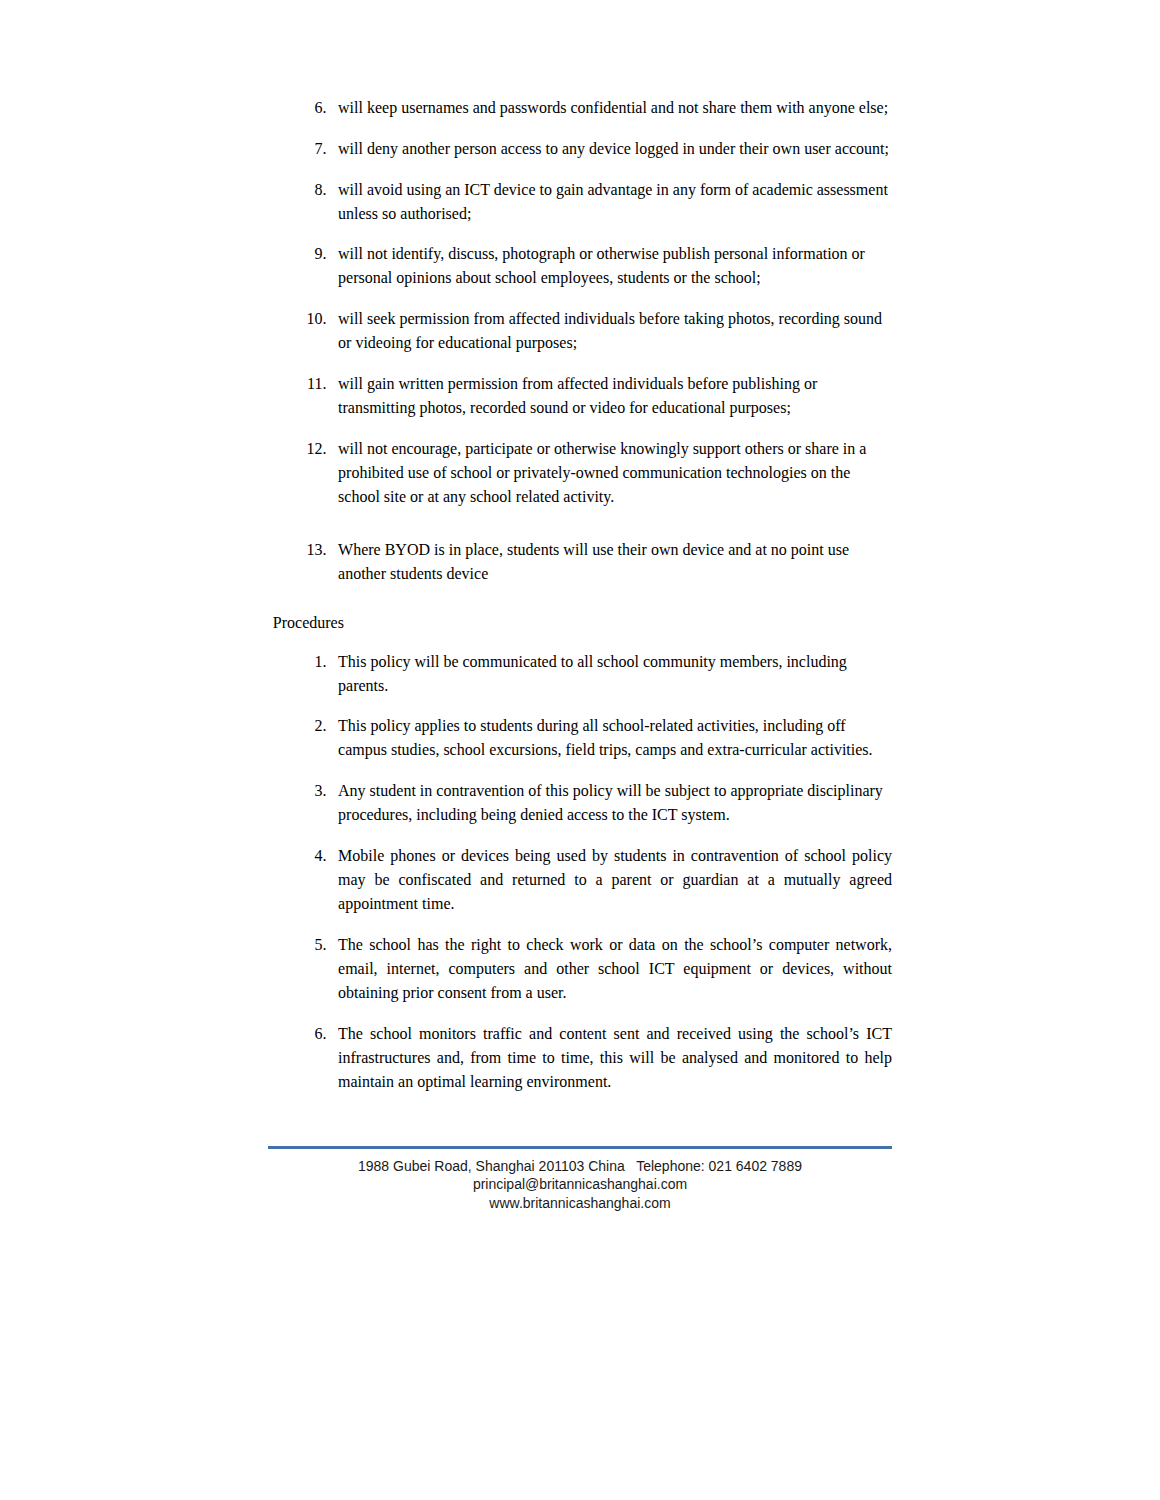will keep usernames and passwords confidential and not share them with anyone else;
will deny another person access to any device logged in under their own user account;
will avoid using an ICT device to gain advantage in any form of academic assessment unless so authorised;
will not identify, discuss, photograph or otherwise publish personal information or personal opinions about school employees, students or the school;
will seek permission from affected individuals before taking photos, recording sound or videoing for educational purposes;
will gain written permission from affected individuals before publishing or transmitting photos, recorded sound or video for educational purposes;
will not encourage, participate or otherwise knowingly support others or share in a prohibited use of school or privately-owned communication technologies on the school site or at any school related activity.
Where BYOD is in place, students will use their own device and at no point use another students device
Procedures
This policy will be communicated to all school community members, including parents.
This policy applies to students during all school-related activities, including off campus studies, school excursions, field trips, camps and extra-curricular activities.
Any student in contravention of this policy will be subject to appropriate disciplinary procedures, including being denied access to the ICT system.
Mobile phones or devices being used by students in contravention of school policy may be confiscated and returned to a parent or guardian at a mutually agreed appointment time.
The school has the right to check work or data on the school’s computer network, email, internet, computers and other school ICT equipment or devices, without obtaining prior consent from a user.
The school monitors traffic and content sent and received using the school’s ICT infrastructures and, from time to time, this will be analysed and monitored to help maintain an optimal learning environment.
1988 Gubei Road, Shanghai 201103 China Telephone: 021 6402 7889
principal@britannicashanghai.com
www.britannicashanghai.com